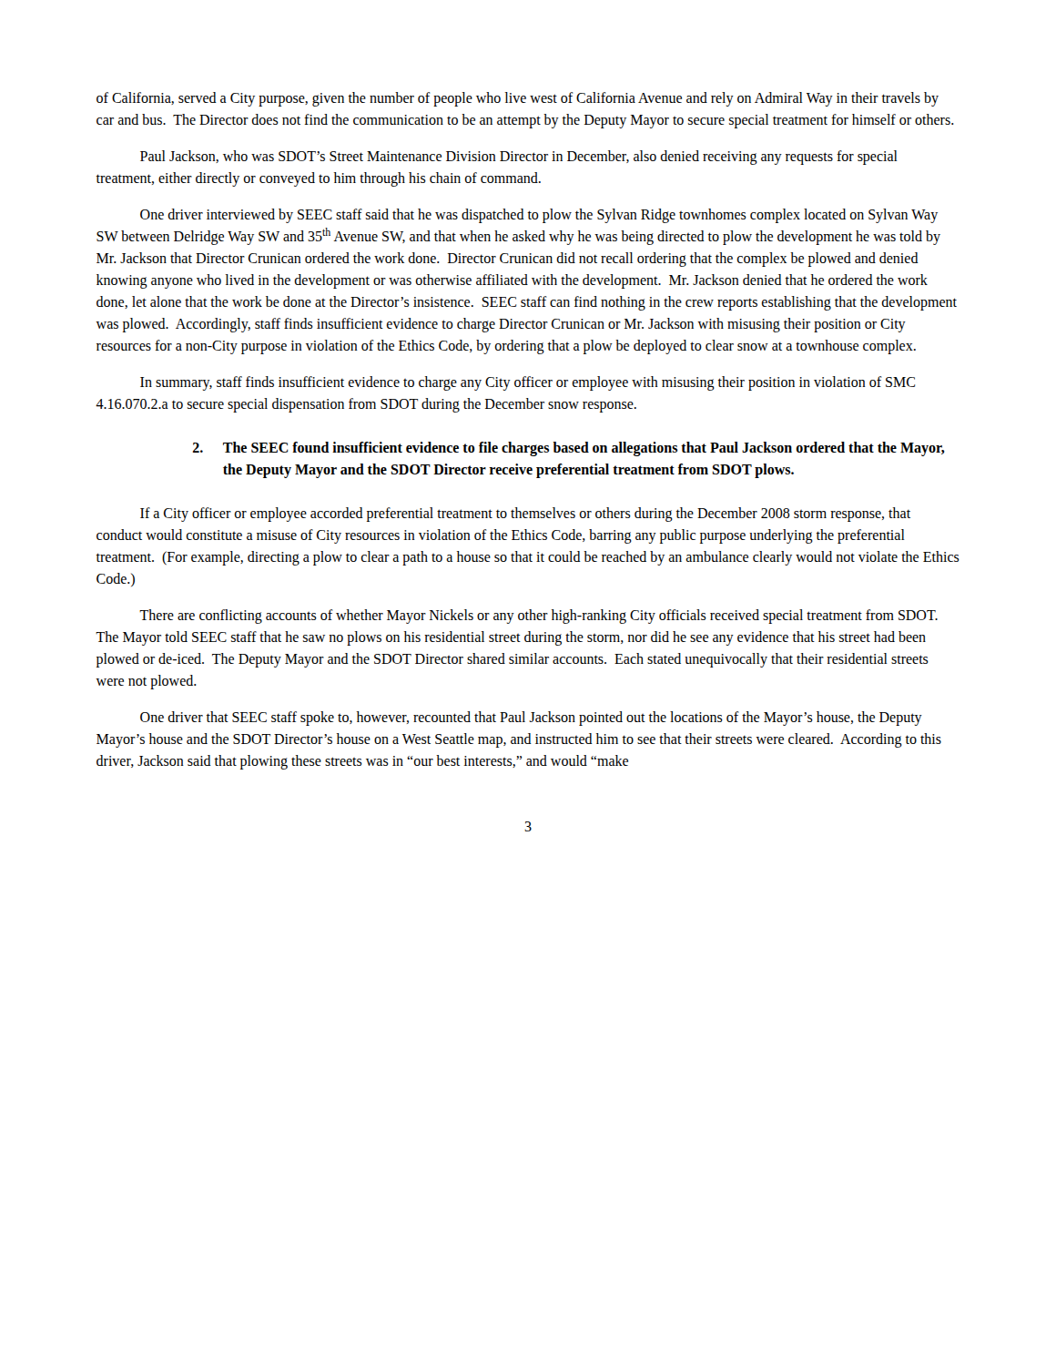of California, served a City purpose, given the number of people who live west of California Avenue and rely on Admiral Way in their travels by car and bus. The Director does not find the communication to be an attempt by the Deputy Mayor to secure special treatment for himself or others.
Paul Jackson, who was SDOT’s Street Maintenance Division Director in December, also denied receiving any requests for special treatment, either directly or conveyed to him through his chain of command.
One driver interviewed by SEEC staff said that he was dispatched to plow the Sylvan Ridge townhomes complex located on Sylvan Way SW between Delridge Way SW and 35th Avenue SW, and that when he asked why he was being directed to plow the development he was told by Mr. Jackson that Director Crunican ordered the work done. Director Crunican did not recall ordering that the complex be plowed and denied knowing anyone who lived in the development or was otherwise affiliated with the development. Mr. Jackson denied that he ordered the work done, let alone that the work be done at the Director’s insistence. SEEC staff can find nothing in the crew reports establishing that the development was plowed. Accordingly, staff finds insufficient evidence to charge Director Crunican or Mr. Jackson with misusing their position or City resources for a non-City purpose in violation of the Ethics Code, by ordering that a plow be deployed to clear snow at a townhouse complex.
In summary, staff finds insufficient evidence to charge any City officer or employee with misusing their position in violation of SMC 4.16.070.2.a to secure special dispensation from SDOT during the December snow response.
2. The SEEC found insufficient evidence to file charges based on allegations that Paul Jackson ordered that the Mayor, the Deputy Mayor and the SDOT Director receive preferential treatment from SDOT plows.
If a City officer or employee accorded preferential treatment to themselves or others during the December 2008 storm response, that conduct would constitute a misuse of City resources in violation of the Ethics Code, barring any public purpose underlying the preferential treatment. (For example, directing a plow to clear a path to a house so that it could be reached by an ambulance clearly would not violate the Ethics Code.)
There are conflicting accounts of whether Mayor Nickels or any other high-ranking City officials received special treatment from SDOT. The Mayor told SEEC staff that he saw no plows on his residential street during the storm, nor did he see any evidence that his street had been plowed or de-iced. The Deputy Mayor and the SDOT Director shared similar accounts. Each stated unequivocally that their residential streets were not plowed.
One driver that SEEC staff spoke to, however, recounted that Paul Jackson pointed out the locations of the Mayor’s house, the Deputy Mayor’s house and the SDOT Director’s house on a West Seattle map, and instructed him to see that their streets were cleared. According to this driver, Jackson said that plowing these streets was in “our best interests,” and would “make
3